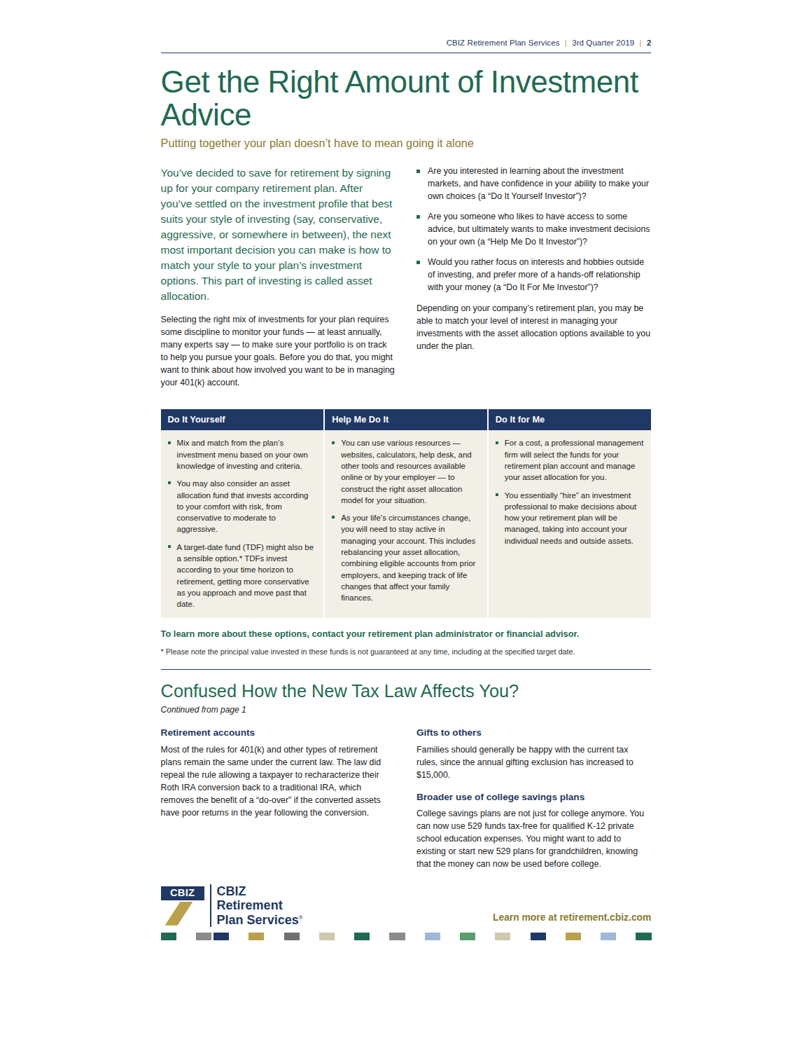CBIZ Retirement Plan Services | 3rd Quarter 2019 | 2
Get the Right Amount of Investment Advice
Putting together your plan doesn’t have to mean going it alone
You’ve decided to save for retirement by signing up for your company retirement plan. After you’ve settled on the investment profile that best suits your style of investing (say, conservative, aggressive, or somewhere in between), the next most important decision you can make is how to match your style to your plan’s investment options. This part of investing is called asset allocation.
Selecting the right mix of investments for your plan requires some discipline to monitor your funds — at least annually, many experts say — to make sure your portfolio is on track to help you pursue your goals. Before you do that, you might want to think about how involved you want to be in managing your 401(k) account.
Are you interested in learning about the investment markets, and have confidence in your ability to make your own choices (a “Do It Yourself Investor”)?
Are you someone who likes to have access to some advice, but ultimately wants to make investment decisions on your own (a “Help Me Do It Investor”)?
Would you rather focus on interests and hobbies outside of investing, and prefer more of a hands-off relationship with your money (a “Do It For Me Investor”)?
Depending on your company’s retirement plan, you may be able to match your level of interest in managing your investments with the asset allocation options available to you under the plan.
| Do It Yourself | Help Me Do It | Do It for Me |
| --- | --- | --- |
| Mix and match from the plan’s investment menu based on your own knowledge of investing and criteria. You may also consider an asset allocation fund that invests according to your comfort with risk, from conservative to moderate to aggressive. A target-date fund (TDF) might also be a sensible option.* TDFs invest according to your time horizon to retirement, getting more conservative as you approach and move past that date. | You can use various resources — websites, calculators, help desk, and other tools and resources available online or by your employer — to construct the right asset allocation model for your situation. As your life’s circumstances change, you will need to stay active in managing your account. This includes rebalancing your asset allocation, combining eligible accounts from prior employers, and keeping track of life changes that affect your family finances. | For a cost, a professional management firm will select the funds for your retirement plan account and manage your asset allocation for you. You essentially “hire” an investment professional to make decisions about how your retirement plan will be managed, taking into account your individual needs and outside assets. |
To learn more about these options, contact your retirement plan administrator or financial advisor.
* Please note the principal value invested in these funds is not guaranteed at any time, including at the specified target date.
Confused How the New Tax Law Affects You?
Continued from page 1
Retirement accounts
Most of the rules for 401(k) and other types of retirement plans remain the same under the current law. The law did repeal the rule allowing a taxpayer to recharacterize their Roth IRA conversion back to a traditional IRA, which removes the benefit of a “do-over” if the converted assets have poor returns in the year following the conversion.
Gifts to others
Families should generally be happy with the current tax rules, since the annual gifting exclusion has increased to $15,000.
Broader use of college savings plans
College savings plans are not just for college anymore. You can now use 529 funds tax-free for qualified K-12 private school education expenses. You might want to add to existing or start new 529 plans for grandchildren, knowing that the money can now be used before college.
CBIZ
CBIZ
Retirement
Plan Services®
Learn more at retirement.cbiz.com